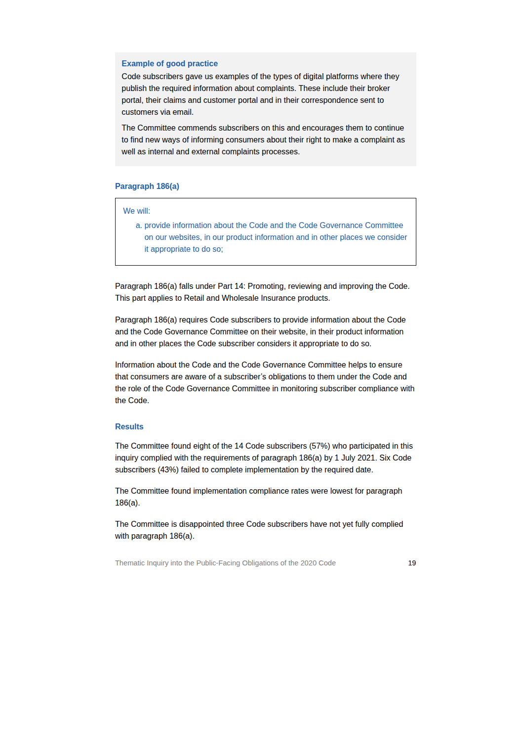Example of good practice
Code subscribers gave us examples of the types of digital platforms where they publish the required information about complaints. These include their broker portal, their claims and customer portal and in their correspondence sent to customers via email.
The Committee commends subscribers on this and encourages them to continue to find new ways of informing consumers about their right to make a complaint as well as internal and external complaints processes.
Paragraph 186(a)
We will:
provide information about the Code and the Code Governance Committee on our websites, in our product information and in other places we consider it appropriate to do so;
Paragraph 186(a) falls under Part 14: Promoting, reviewing and improving the Code. This part applies to Retail and Wholesale Insurance products.
Paragraph 186(a) requires Code subscribers to provide information about the Code and the Code Governance Committee on their website, in their product information and in other places the Code subscriber considers it appropriate to do so.
Information about the Code and the Code Governance Committee helps to ensure that consumers are aware of a subscriber’s obligations to them under the Code and the role of the Code Governance Committee in monitoring subscriber compliance with the Code.
Results
The Committee found eight of the 14 Code subscribers (57%) who participated in this inquiry complied with the requirements of paragraph 186(a) by 1 July 2021. Six Code subscribers (43%) failed to complete implementation by the required date.
The Committee found implementation compliance rates were lowest for paragraph 186(a).
The Committee is disappointed three Code subscribers have not yet fully complied with paragraph 186(a).
Thematic Inquiry into the Public-Facing Obligations of the 2020 Code 19